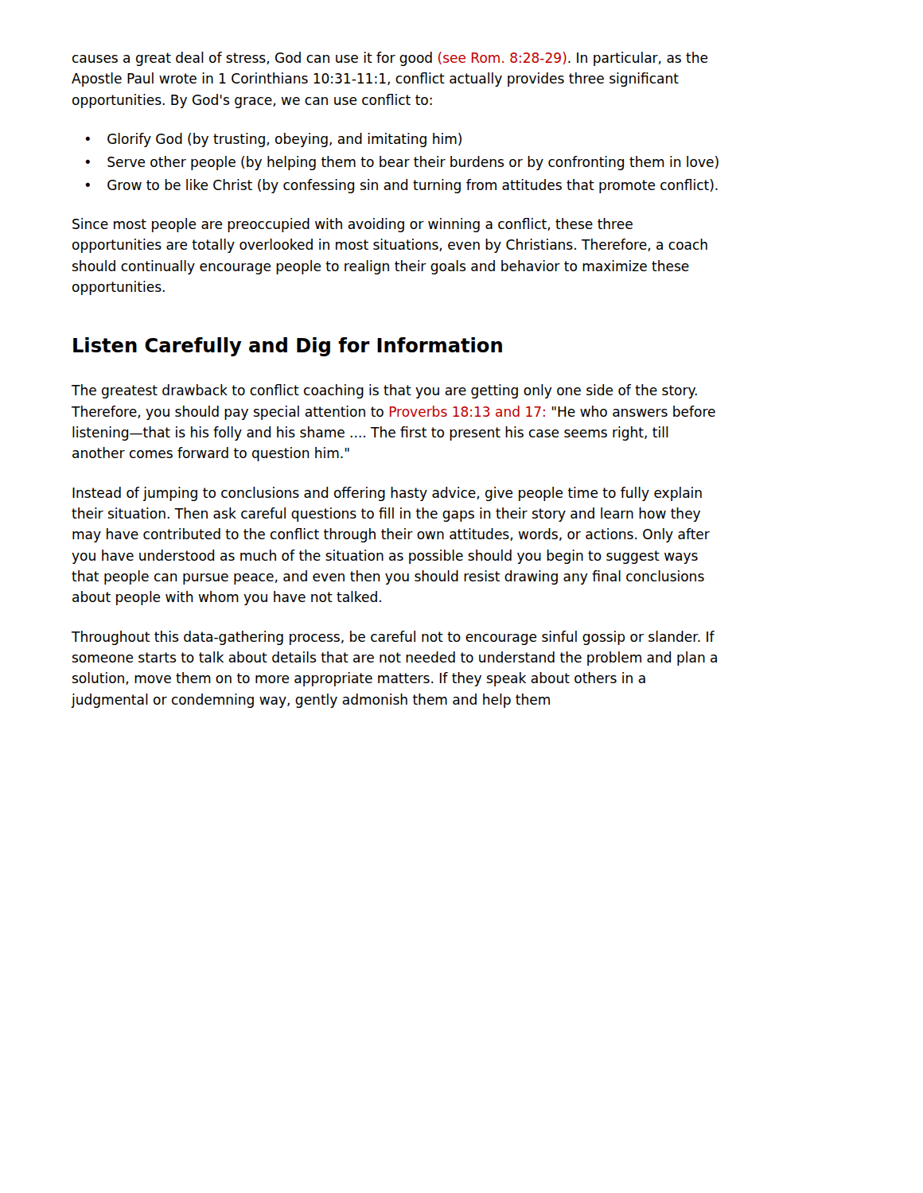causes a great deal of stress, God can use it for good (see Rom. 8:28-29). In particular, as the Apostle Paul wrote in 1 Corinthians 10:31-11:1, conflict actually provides three significant opportunities. By God's grace, we can use conflict to:
Glorify God (by trusting, obeying, and imitating him)
Serve other people (by helping them to bear their burdens or by confronting them in love)
Grow to be like Christ (by confessing sin and turning from attitudes that promote conflict).
Since most people are preoccupied with avoiding or winning a conflict, these three opportunities are totally overlooked in most situations, even by Christians. Therefore, a coach should continually encourage people to realign their goals and behavior to maximize these opportunities.
Listen Carefully and Dig for Information
The greatest drawback to conflict coaching is that you are getting only one side of the story. Therefore, you should pay special attention to Proverbs 18:13 and 17: "He who answers before listening—that is his folly and his shame .... The first to present his case seems right, till another comes forward to question him."
Instead of jumping to conclusions and offering hasty advice, give people time to fully explain their situation. Then ask careful questions to fill in the gaps in their story and learn how they may have contributed to the conflict through their own attitudes, words, or actions. Only after you have understood as much of the situation as possible should you begin to suggest ways that people can pursue peace, and even then you should resist drawing any final conclusions about people with whom you have not talked.
Throughout this data-gathering process, be careful not to encourage sinful gossip or slander. If someone starts to talk about details that are not needed to understand the problem and plan a solution, move them on to more appropriate matters. If they speak about others in a judgmental or condemning way, gently admonish them and help them